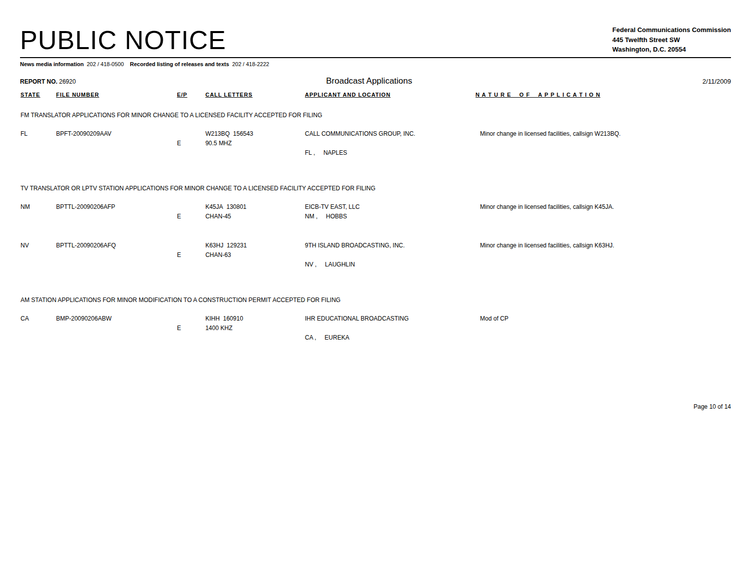PUBLIC NOTICE
Federal Communications Commission
445 Twelfth Street SW
Washington, D.C. 20554
News media information 202 / 418-0500 Recorded listing of releases and texts 202 / 418-2222
REPORT NO. 26920
Broadcast Applications
2/11/2009
| STATE | FILE NUMBER | E/P | CALL LETTERS | APPLICANT AND LOCATION | N A T U R E O F A P P L I C A T I O N |
| --- | --- | --- | --- | --- | --- |
| FM TRANSLATOR APPLICATIONS FOR MINOR CHANGE TO A LICENSED FACILITY ACCEPTED FOR FILING |
| FL | BPFT-20090209AAV | | W213BQ 156543 | CALL COMMUNICATIONS GROUP, INC. | Minor change in licensed facilities, callsign W213BQ. |
| | | E | 90.5 MHZ | | |
| | | | | FL , NAPLES | |
| TV TRANSLATOR OR LPTV STATION APPLICATIONS FOR MINOR CHANGE TO A LICENSED FACILITY ACCEPTED FOR FILING |
| NM | BPTTL-20090206AFP | | K45JA 130801 | EICB-TV EAST, LLC | Minor change in licensed facilities, callsign K45JA. |
| | | E | CHAN-45 | NM , HOBBS | |
| NV | BPTTL-20090206AFQ | | K63HJ 129231 | 9TH ISLAND BROADCASTING, INC. | Minor change in licensed facilities, callsign K63HJ. |
| | | E | CHAN-63 | | |
| | | | | NV , LAUGHLIN | |
| AM STATION APPLICATIONS FOR MINOR MODIFICATION TO A CONSTRUCTION PERMIT ACCEPTED FOR FILING |
| CA | BMP-20090206ABW | | KIHH 160910 | IHR EDUCATIONAL BROADCASTING | Mod of CP |
| | | E | 1400 KHZ | | |
| | | | | CA , EUREKA | |
Page 10 of 14